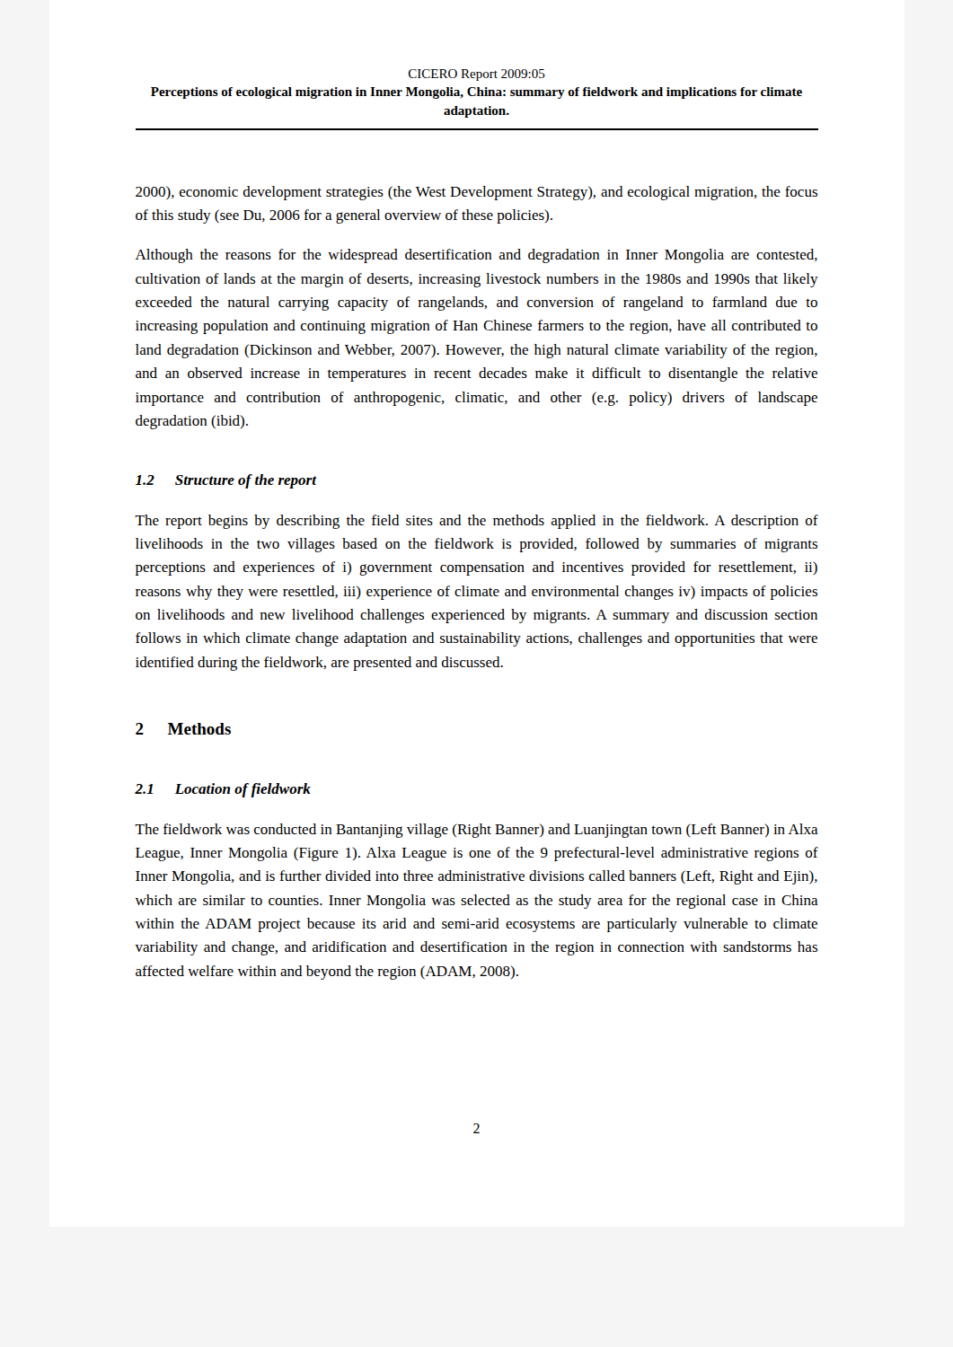CICERO Report 2009:05
Perceptions of ecological migration in Inner Mongolia, China: summary of fieldwork and implications for climate adaptation.
2000), economic development strategies (the West Development Strategy), and ecological migration, the focus of this study (see Du, 2006 for a general overview of these policies).
Although the reasons for the widespread desertification and degradation in Inner Mongolia are contested, cultivation of lands at the margin of deserts, increasing livestock numbers in the 1980s and 1990s that likely exceeded the natural carrying capacity of rangelands, and conversion of rangeland to farmland due to increasing population and continuing migration of Han Chinese farmers to the region, have all contributed to land degradation (Dickinson and Webber, 2007). However, the high natural climate variability of the region, and an observed increase in temperatures in recent decades make it difficult to disentangle the relative importance and contribution of anthropogenic, climatic, and other (e.g. policy) drivers of landscape degradation (ibid).
1.2 Structure of the report
The report begins by describing the field sites and the methods applied in the fieldwork. A description of livelihoods in the two villages based on the fieldwork is provided, followed by summaries of migrants perceptions and experiences of i) government compensation and incentives provided for resettlement, ii) reasons why they were resettled, iii) experience of climate and environmental changes iv) impacts of policies on livelihoods and new livelihood challenges experienced by migrants. A summary and discussion section follows in which climate change adaptation and sustainability actions, challenges and opportunities that were identified during the fieldwork, are presented and discussed.
2 Methods
2.1 Location of fieldwork
The fieldwork was conducted in Bantanjing village (Right Banner) and Luanjingtan town (Left Banner) in Alxa League, Inner Mongolia (Figure 1). Alxa League is one of the 9 prefectural-level administrative regions of Inner Mongolia, and is further divided into three administrative divisions called banners (Left, Right and Ejin), which are similar to counties. Inner Mongolia was selected as the study area for the regional case in China within the ADAM project because its arid and semi-arid ecosystems are particularly vulnerable to climate variability and change, and aridification and desertification in the region in connection with sandstorms has affected welfare within and beyond the region (ADAM, 2008).
2